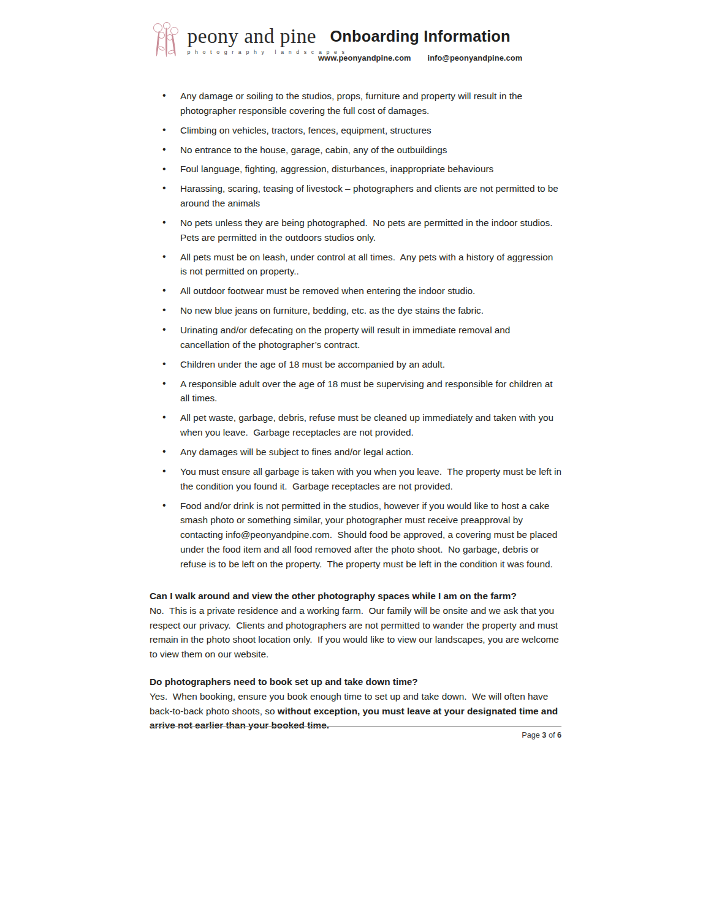peony and pine
p h o t o g r a p h y l a n d s c a p e s
Onboarding Information
www.peonyandpine.com info@peonyandpine.com
Any damage or soiling to the studios, props, furniture and property will result in the photographer responsible covering the full cost of damages.
Climbing on vehicles, tractors, fences, equipment, structures
No entrance to the house, garage, cabin, any of the outbuildings
Foul language, fighting, aggression, disturbances, inappropriate behaviours
Harassing, scaring, teasing of livestock – photographers and clients are not permitted to be around the animals
No pets unless they are being photographed. No pets are permitted in the indoor studios. Pets are permitted in the outdoors studios only.
All pets must be on leash, under control at all times. Any pets with a history of aggression is not permitted on property..
All outdoor footwear must be removed when entering the indoor studio.
No new blue jeans on furniture, bedding, etc. as the dye stains the fabric.
Urinating and/or defecating on the property will result in immediate removal and cancellation of the photographer’s contract.
Children under the age of 18 must be accompanied by an adult.
A responsible adult over the age of 18 must be supervising and responsible for children at all times.
All pet waste, garbage, debris, refuse must be cleaned up immediately and taken with you when you leave. Garbage receptacles are not provided.
Any damages will be subject to fines and/or legal action.
You must ensure all garbage is taken with you when you leave. The property must be left in the condition you found it. Garbage receptacles are not provided.
Food and/or drink is not permitted in the studios, however if you would like to host a cake smash photo or something similar, your photographer must receive preapproval by contacting info@peonyandpine.com. Should food be approved, a covering must be placed under the food item and all food removed after the photo shoot. No garbage, debris or refuse is to be left on the property. The property must be left in the condition it was found.
Can I walk around and view the other photography spaces while I am on the farm?
No. This is a private residence and a working farm. Our family will be onsite and we ask that you respect our privacy. Clients and photographers are not permitted to wander the property and must remain in the photo shoot location only. If you would like to view our landscapes, you are welcome to view them on our website.
Do photographers need to book set up and take down time?
Yes. When booking, ensure you book enough time to set up and take down. We will often have back-to-back photo shoots, so without exception, you must leave at your designated time and arrive not earlier than your booked time.
Page 3 of 6